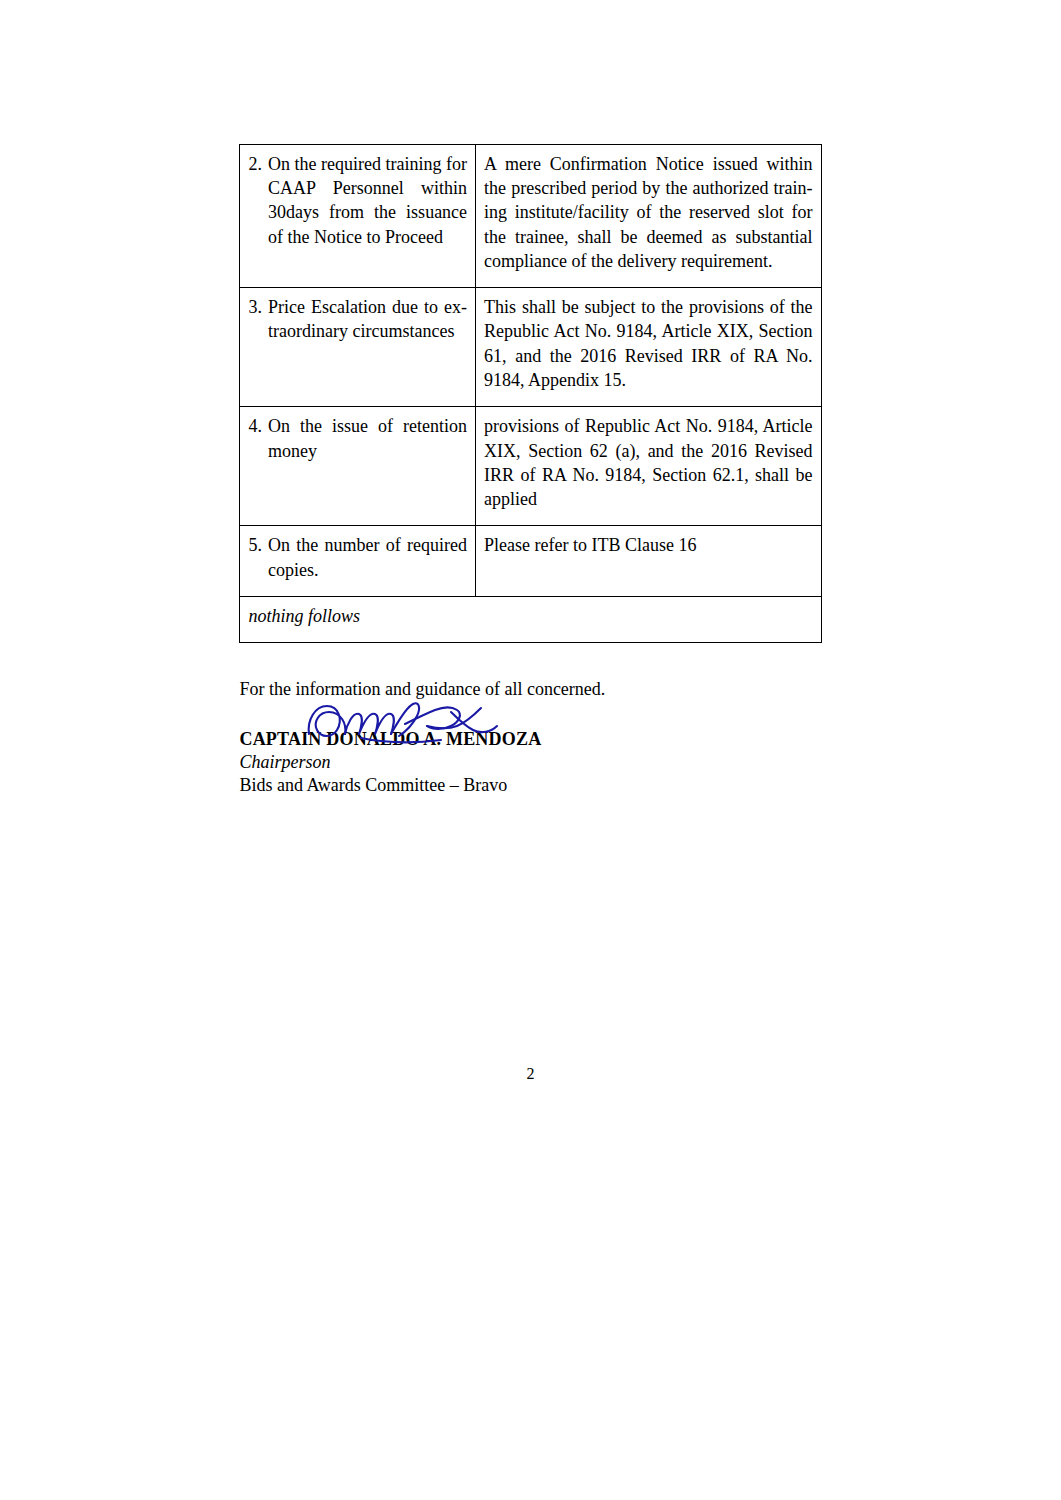| 2. On the required training for CAAP Personnel within 30days from the issuance of the Notice to Proceed | A mere Confirmation Notice issued within the prescribed period by the authorized training institute/facility of the reserved slot for the trainee, shall be deemed as substantial compliance of the delivery requirement. |
| 3. Price Escalation due to extraordinary circumstances | This shall be subject to the provisions of the Republic Act No. 9184, Article XIX, Section 61, and the 2016 Revised IRR of RA No. 9184, Appendix 15. |
| 4. On the issue of retention money | provisions of Republic Act No. 9184, Article XIX, Section 62 (a), and the 2016 Revised IRR of RA No. 9184, Section 62.1, shall be applied |
| 5. On the number of required copies. | Please refer to ITB Clause 16 |
| nothing follows |
For the information and guidance of all concerned.
CAPTAIN DONALDO A. MENDOZA
Chairperson
Bids and Awards Committee – Bravo
2